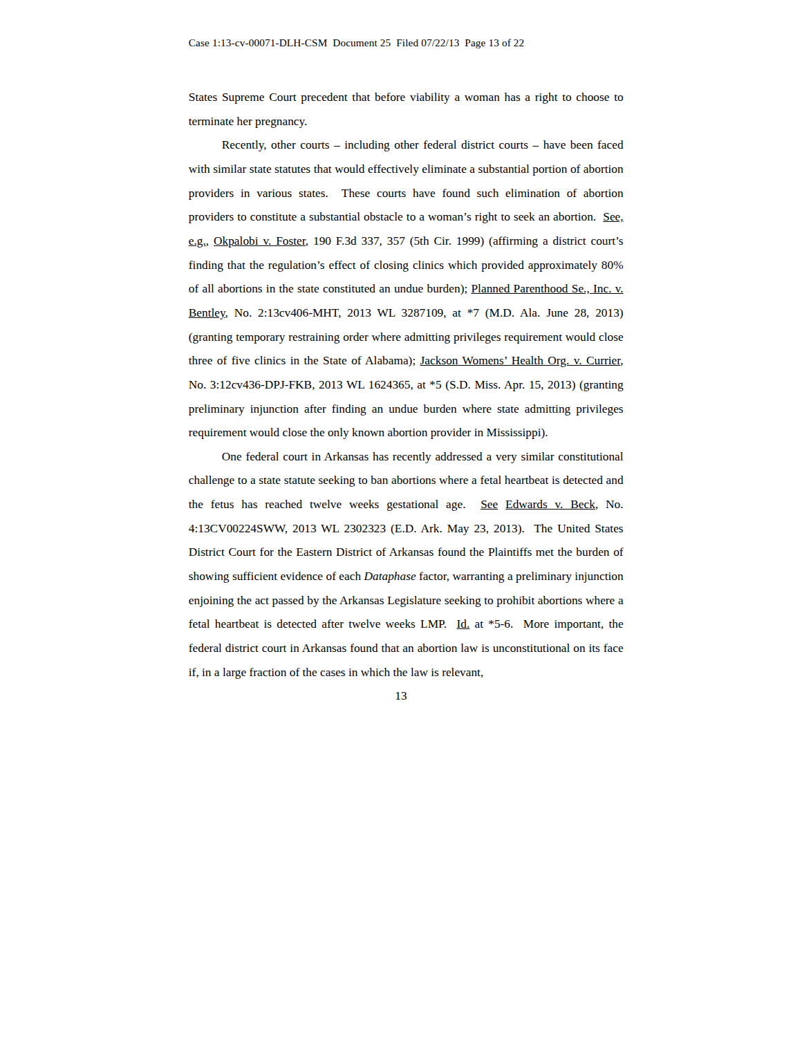Case 1:13-cv-00071-DLH-CSM Document 25 Filed 07/22/13 Page 13 of 22
States Supreme Court precedent that before viability a woman has a right to choose to terminate her pregnancy.
Recently, other courts – including other federal district courts – have been faced with similar state statutes that would effectively eliminate a substantial portion of abortion providers in various states. These courts have found such elimination of abortion providers to constitute a substantial obstacle to a woman’s right to seek an abortion. See, e.g., Okpalobi v. Foster, 190 F.3d 337, 357 (5th Cir. 1999) (affirming a district court’s finding that the regulation’s effect of closing clinics which provided approximately 80% of all abortions in the state constituted an undue burden); Planned Parenthood Se., Inc. v. Bentley, No. 2:13cv406-MHT, 2013 WL 3287109, at *7 (M.D. Ala. June 28, 2013) (granting temporary restraining order where admitting privileges requirement would close three of five clinics in the State of Alabama); Jackson Womens’ Health Org. v. Currier, No. 3:12cv436-DPJ-FKB, 2013 WL 1624365, at *5 (S.D. Miss. Apr. 15, 2013) (granting preliminary injunction after finding an undue burden where state admitting privileges requirement would close the only known abortion provider in Mississippi).
One federal court in Arkansas has recently addressed a very similar constitutional challenge to a state statute seeking to ban abortions where a fetal heartbeat is detected and the fetus has reached twelve weeks gestational age. See Edwards v. Beck, No. 4:13CV00224SWW, 2013 WL 2302323 (E.D. Ark. May 23, 2013). The United States District Court for the Eastern District of Arkansas found the Plaintiffs met the burden of showing sufficient evidence of each Dataphase factor, warranting a preliminary injunction enjoining the act passed by the Arkansas Legislature seeking to prohibit abortions where a fetal heartbeat is detected after twelve weeks LMP. Id. at *5-6. More important, the federal district court in Arkansas found that an abortion law is unconstitutional on its face if, in a large fraction of the cases in which the law is relevant,
13